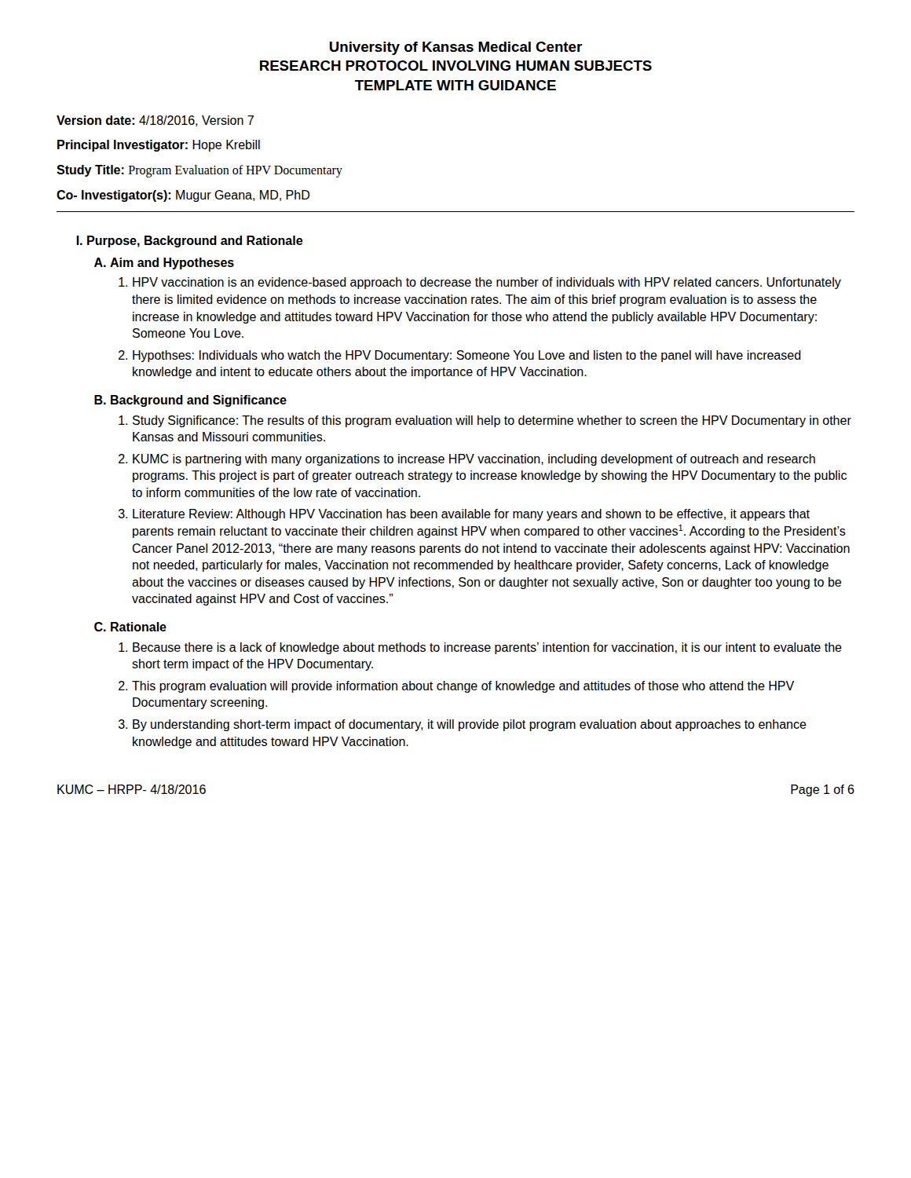University of Kansas Medical Center
RESEARCH PROTOCOL INVOLVING HUMAN SUBJECTS
TEMPLATE WITH GUIDANCE
Version date: 4/18/2016, Version 7
Principal Investigator: Hope Krebill
Study Title: Program Evaluation of HPV Documentary
Co- Investigator(s): Mugur Geana, MD, PhD
Purpose, Background and Rationale
Aim and Hypotheses
HPV vaccination is an evidence-based approach to decrease the number of individuals with HPV related cancers. Unfortunately there is limited evidence on methods to increase vaccination rates. The aim of this brief program evaluation is to assess the increase in knowledge and attitudes toward HPV Vaccination for those who attend the publicly available HPV Documentary: Someone You Love.
Hypothses: Individuals who watch the HPV Documentary: Someone You Love and listen to the panel will have increased knowledge and intent to educate others about the importance of HPV Vaccination.
Background and Significance
Study Significance: The results of this program evaluation will help to determine whether to screen the HPV Documentary in other Kansas and Missouri communities.
KUMC is partnering with many organizations to increase HPV vaccination, including development of outreach and research programs. This project is part of greater outreach strategy to increase knowledge by showing the HPV Documentary to the public to inform communities of the low rate of vaccination.
Literature Review: Although HPV Vaccination has been available for many years and shown to be effective, it appears that parents remain reluctant to vaccinate their children against HPV when compared to other vaccines1. According to the President’s Cancer Panel 2012-2013, “there are many reasons parents do not intend to vaccinate their adolescents against HPV: Vaccination not needed, particularly for males, Vaccination not recommended by healthcare provider, Safety concerns, Lack of knowledge about the vaccines or diseases caused by HPV infections, Son or daughter not sexually active, Son or daughter too young to be vaccinated against HPV and Cost of vaccines.”
Rationale
Because there is a lack of knowledge about methods to increase parents’ intention for vaccination, it is our intent to evaluate the short term impact of the HPV Documentary.
This program evaluation will provide information about change of knowledge and attitudes of those who attend the HPV Documentary screening.
By understanding short-term impact of documentary, it will provide pilot program evaluation about approaches to enhance knowledge and attitudes toward HPV Vaccination.
KUMC – HRPP- 4/18/2016 Page 1 of 6